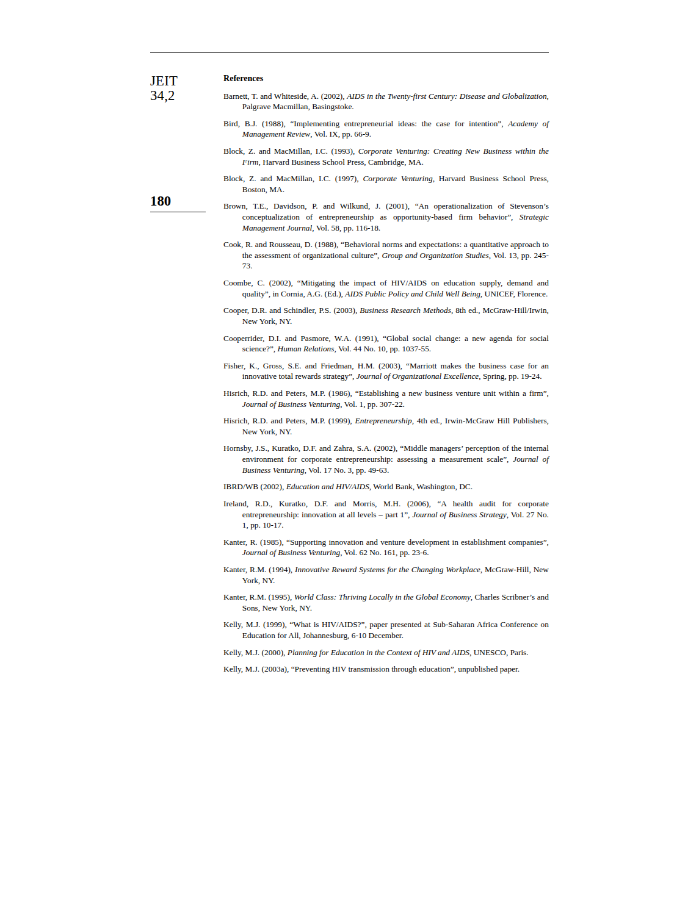JEIT
34,2
180
References
Barnett, T. and Whiteside, A. (2002), AIDS in the Twenty-first Century: Disease and Globalization, Palgrave Macmillan, Basingstoke.
Bird, B.J. (1988), “Implementing entrepreneurial ideas: the case for intention”, Academy of Management Review, Vol. IX, pp. 66-9.
Block, Z. and MacMillan, I.C. (1993), Corporate Venturing: Creating New Business within the Firm, Harvard Business School Press, Cambridge, MA.
Block, Z. and MacMillan, I.C. (1997), Corporate Venturing, Harvard Business School Press, Boston, MA.
Brown, T.E., Davidson, P. and Wilkund, J. (2001), “An operationalization of Stevenson’s conceptualization of entrepreneurship as opportunity-based firm behavior”, Strategic Management Journal, Vol. 58, pp. 116-18.
Cook, R. and Rousseau, D. (1988), “Behavioral norms and expectations: a quantitative approach to the assessment of organizational culture”, Group and Organization Studies, Vol. 13, pp. 245-73.
Coombe, C. (2002), “Mitigating the impact of HIV/AIDS on education supply, demand and quality”, in Cornia, A.G. (Ed.), AIDS Public Policy and Child Well Being, UNICEF, Florence.
Cooper, D.R. and Schindler, P.S. (2003), Business Research Methods, 8th ed., McGraw-Hill/Irwin, New York, NY.
Cooperrider, D.I. and Pasmore, W.A. (1991), “Global social change: a new agenda for social science?”, Human Relations, Vol. 44 No. 10, pp. 1037-55.
Fisher, K., Gross, S.E. and Friedman, H.M. (2003), “Marriott makes the business case for an innovative total rewards strategy”, Journal of Organizational Excellence, Spring, pp. 19-24.
Hisrich, R.D. and Peters, M.P. (1986), “Establishing a new business venture unit within a firm”, Journal of Business Venturing, Vol. 1, pp. 307-22.
Hisrich, R.D. and Peters, M.P. (1999), Entrepreneurship, 4th ed., Irwin-McGraw Hill Publishers, New York, NY.
Hornsby, J.S., Kuratko, D.F. and Zahra, S.A. (2002), “Middle managers’ perception of the internal environment for corporate entrepreneurship: assessing a measurement scale”, Journal of Business Venturing, Vol. 17 No. 3, pp. 49-63.
IBRD/WB (2002), Education and HIV/AIDS, World Bank, Washington, DC.
Ireland, R.D., Kuratko, D.F. and Morris, M.H. (2006), “A health audit for corporate entrepreneurship: innovation at all levels – part 1”, Journal of Business Strategy, Vol. 27 No. 1, pp. 10-17.
Kanter, R. (1985), “Supporting innovation and venture development in establishment companies”, Journal of Business Venturing, Vol. 62 No. 161, pp. 23-6.
Kanter, R.M. (1994), Innovative Reward Systems for the Changing Workplace, McGraw-Hill, New York, NY.
Kanter, R.M. (1995), World Class: Thriving Locally in the Global Economy, Charles Scribner’s and Sons, New York, NY.
Kelly, M.J. (1999), “What is HIV/AIDS?”, paper presented at Sub-Saharan Africa Conference on Education for All, Johannesburg, 6-10 December.
Kelly, M.J. (2000), Planning for Education in the Context of HIV and AIDS, UNESCO, Paris.
Kelly, M.J. (2003a), “Preventing HIV transmission through education”, unpublished paper.